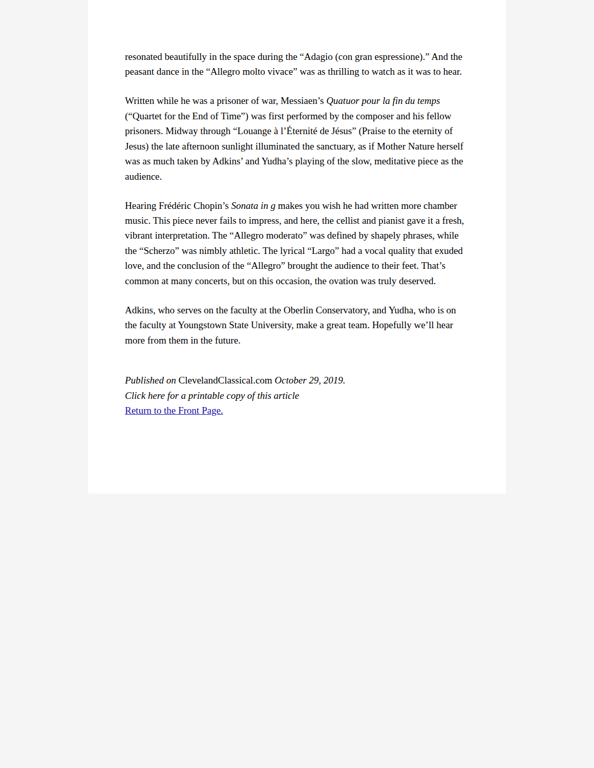resonated beautifully in the space during the “Adagio (con gran espressione).” And the peasant dance in the “Allegro molto vivace” was as thrilling to watch as it was to hear.
Written while he was a prisoner of war, Messiaen’s Quatuor pour la fin du temps (“Quartet for the End of Time”) was first performed by the composer and his fellow prisoners. Midway through “Louange à l’Éternité de Jésus” (Praise to the eternity of Jesus) the late afternoon sunlight illuminated the sanctuary, as if Mother Nature herself was as much taken by Adkins’ and Yudha’s playing of the slow, meditative piece as the audience.
Hearing Frédéric Chopin’s Sonata in g makes you wish he had written more chamber music. This piece never fails to impress, and here, the cellist and pianist gave it a fresh, vibrant interpretation. The “Allegro moderato” was defined by shapely phrases, while the “Scherzo” was nimbly athletic. The lyrical “Largo” had a vocal quality that exuded love, and the conclusion of the “Allegro” brought the audience to their feet. That’s common at many concerts, but on this occasion, the ovation was truly deserved.
Adkins, who serves on the faculty at the Oberlin Conservatory, and Yudha, who is on the faculty at Youngstown State University, make a great team. Hopefully we’ll hear more from them in the future.
Published on ClevelandClassical.com October 29, 2019.
Click here for a printable copy of this article
Return to the Front Page.